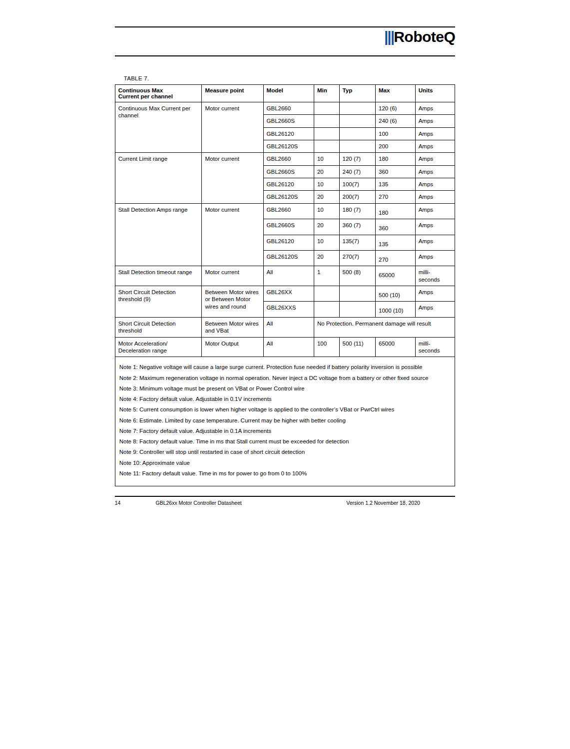|||RoboteQ
TABLE 7.
| Continuous Max Current per channel | Measure point | Model | Min | Typ | Max | Units |
| --- | --- | --- | --- | --- | --- | --- |
| Continuous Max Current per channel | Motor current | GBL2660 | | | 120 (6) | Amps |
| GBL2660S | | | 240 (6) | Amps |
| GBL26120 | | | 100 | Amps |
| GBL26120S | | | 200 | Amps |
| Current Limit range | Motor current | GBL2660 | 10 | 120 (7) | 180 | Amps |
| GBL2660S | 20 | 240 (7) | 360 | Amps |
| GBL26120 | 10 | 100(7) | 135 | Amps |
| GBL26120S | 20 | 200(7) | 270 | Amps |
| Stall Detection Amps range | Motor current | GBL2660 | 10 | 180 (7) | 180 | Amps |
| GBL2660S | 20 | 360 (7) | 360 | Amps |
| GBL26120 | 10 | 135(7) | 135 | Amps |
| GBL26120S | 20 | 270(7) | 270 | Amps |
| Stall Detection timeout range | Motor current | All | 1 | 500 (8) | 65000 | milli- seconds |
| Short Circuit Detection threshold (9) | Between Motor wires or Between Motor wires and round | GBL26XX | | | 500 (10) | Amps |
| GBL26XXS | | | 1000 (10) | Amps |
| Short Circuit Detection threshold | Between Motor wires and VBat | All | No Protection. Permanent damage will result |
| Motor Acceleration/ Deceleration range | Motor Output | All | 100 | 500 (11) | 65000 | milli- seconds |
Note 1: Negative voltage will cause a large surge current. Protection fuse needed if battery polarity inversion is possible
Note 2: Maximum regeneration voltage in normal operation. Never inject a DC voltage from a battery or other fixed source
Note 3: Minimum voltage must be present on VBat or Power Control wire
Note 4: Factory default value. Adjustable in 0.1V increments
Note 5: Current consumption is lower when higher voltage is applied to the controller’s VBat or PwrCtrl wires
Note 6: Estimate. Limited by case temperature. Current may be higher with better cooling
Note 7: Factory default value. Adjustable in 0.1A increments
Note 8: Factory default value. Time in ms that Stall current must be exceeded for detection
Note 9: Controller will stop until restarted in case of short circuit detection
Note 10: Approximate value
Note 11: Factory default value. Time in ms for power to go from 0 to 100%
14
GBL26xx Motor Controller Datasheet
Version 1.2 November 18, 2020